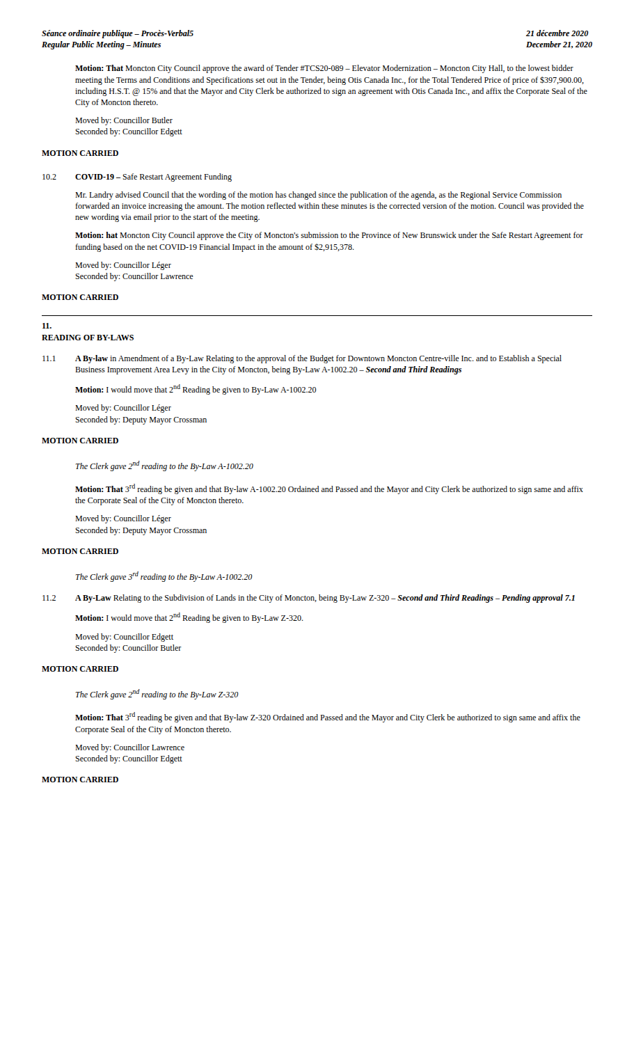Séance ordinaire publique – Procès-Verbal
Regular Public Meeting – Minutes
5
21 décembre 2020
December 21, 2020
Motion: That Moncton City Council approve the award of Tender #TCS20-089 – Elevator Modernization – Moncton City Hall, to the lowest bidder meeting the Terms and Conditions and Specifications set out in the Tender, being Otis Canada Inc., for the Total Tendered Price of price of $397,900.00, including H.S.T. @ 15% and that the Mayor and City Clerk be authorized to sign an agreement with Otis Canada Inc., and affix the Corporate Seal of the City of Moncton thereto.
Moved by: Councillor Butler
Seconded by: Councillor Edgett
MOTION CARRIED
10.2
COVID-19 – Safe Restart Agreement Funding
Mr. Landry advised Council that the wording of the motion has changed since the publication of the agenda, as the Regional Service Commission forwarded an invoice increasing the amount. The motion reflected within these minutes is the corrected version of the motion. Council was provided the new wording via email prior to the start of the meeting.
Motion: hat Moncton City Council approve the City of Moncton's submission to the Province of New Brunswick under the Safe Restart Agreement for funding based on the net COVID-19 Financial Impact in the amount of $2,915,378.
Moved by: Councillor Léger
Seconded by: Councillor Lawrence
MOTION CARRIED
11.
READING OF BY-LAWS
11.1
A By-law in Amendment of a By-Law Relating to the approval of the Budget for Downtown Moncton Centre-ville Inc. and to Establish a Special Business Improvement Area Levy in the City of Moncton, being By-Law A-1002.20 – Second and Third Readings
Motion: I would move that 2nd Reading be given to By-Law A-1002.20
Moved by: Councillor Léger
Seconded by: Deputy Mayor Crossman
MOTION CARRIED
The Clerk gave 2nd reading to the By-Law A-1002.20
Motion: That 3rd reading be given and that By-law A-1002.20 Ordained and Passed and the Mayor and City Clerk be authorized to sign same and affix the Corporate Seal of the City of Moncton thereto.
Moved by: Councillor Léger
Seconded by: Deputy Mayor Crossman
MOTION CARRIED
The Clerk gave 3rd reading to the By-Law A-1002.20
11.2
A By-Law Relating to the Subdivision of Lands in the City of Moncton, being By-Law Z-320 – Second and Third Readings – Pending approval 7.1
Motion: I would move that 2nd Reading be given to By-Law Z-320.
Moved by: Councillor Edgett
Seconded by: Councillor Butler
MOTION CARRIED
The Clerk gave 2nd reading to the By-Law Z-320
Motion: That 3rd reading be given and that By-law Z-320 Ordained and Passed and the Mayor and City Clerk be authorized to sign same and affix the Corporate Seal of the City of Moncton thereto.
Moved by: Councillor Lawrence
Seconded by: Councillor Edgett
MOTION CARRIED